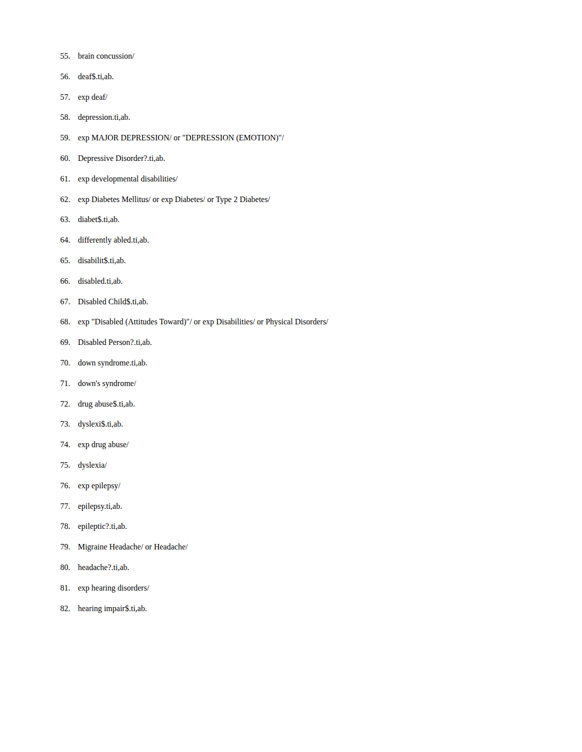55. brain concussion/
56. deaf$.ti,ab.
57. exp deaf/
58. depression.ti,ab.
59. exp MAJOR DEPRESSION/ or "DEPRESSION (EMOTION)"/
60. Depressive Disorder?.ti,ab.
61. exp developmental disabilities/
62. exp Diabetes Mellitus/ or exp Diabetes/ or Type 2 Diabetes/
63. diabet$.ti,ab.
64. differently abled.ti,ab.
65. disabilit$.ti,ab.
66. disabled.ti,ab.
67. Disabled Child$.ti,ab.
68. exp "Disabled (Attitudes Toward)"/ or exp Disabilities/ or Physical Disorders/
69. Disabled Person?.ti,ab.
70. down syndrome.ti,ab.
71. down's syndrome/
72. drug abuse$.ti,ab.
73. dyslexi$.ti,ab.
74. exp drug abuse/
75. dyslexia/
76. exp epilepsy/
77. epilepsy.ti,ab.
78. epileptic?.ti,ab.
79. Migraine Headache/ or Headache/
80. headache?.ti,ab.
81. exp hearing disorders/
82. hearing impair$.ti,ab.